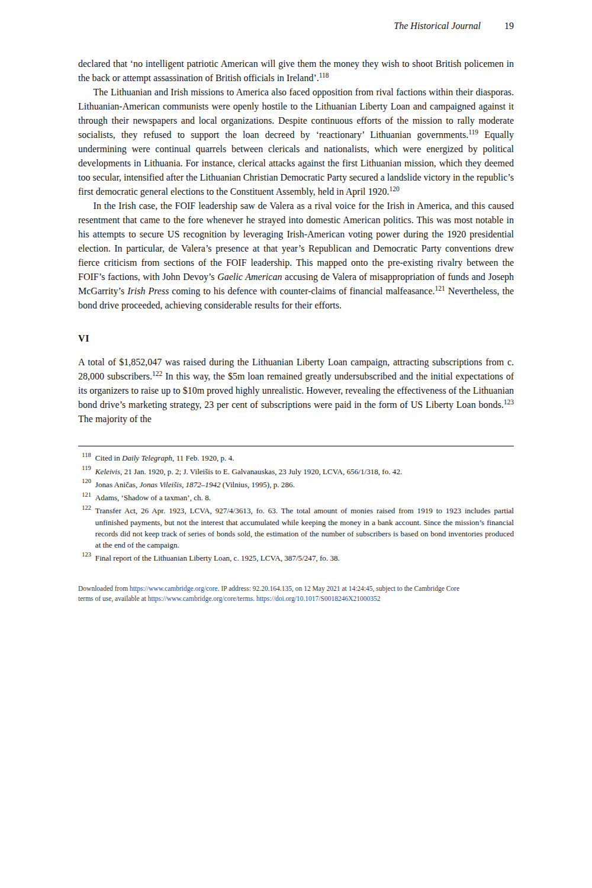The Historical Journal19
declared that ‘no intelligent patriotic American will give them the money they wish to shoot British policemen in the back or attempt assassination of British officials in Ireland’.118
The Lithuanian and Irish missions to America also faced opposition from rival factions within their diasporas. Lithuanian-American communists were openly hostile to the Lithuanian Liberty Loan and campaigned against it through their newspapers and local organizations. Despite continuous efforts of the mission to rally moderate socialists, they refused to support the loan decreed by ‘reactionary’ Lithuanian governments.119 Equally undermining were continual quarrels between clericals and nationalists, which were energized by political developments in Lithuania. For instance, clerical attacks against the first Lithuanian mission, which they deemed too secular, intensified after the Lithuanian Christian Democratic Party secured a landslide victory in the republic’s first democratic general elections to the Constituent Assembly, held in April 1920.120
In the Irish case, the FOIF leadership saw de Valera as a rival voice for the Irish in America, and this caused resentment that came to the fore whenever he strayed into domestic American politics. This was most notable in his attempts to secure US recognition by leveraging Irish-American voting power during the 1920 presidential election. In particular, de Valera’s presence at that year’s Republican and Democratic Party conventions drew fierce criticism from sections of the FOIF leadership. This mapped onto the pre-existing rivalry between the FOIF’s factions, with John Devoy’s Gaelic American accusing de Valera of misappropriation of funds and Joseph McGarrity’s Irish Press coming to his defence with counter-claims of financial malfeasance.121 Nevertheless, the bond drive proceeded, achieving considerable results for their efforts.
VI
A total of $1,852,047 was raised during the Lithuanian Liberty Loan campaign, attracting subscriptions from c. 28,000 subscribers.122 In this way, the $5m loan remained greatly undersubscribed and the initial expectations of its organizers to raise up to $10m proved highly unrealistic. However, revealing the effectiveness of the Lithuanian bond drive’s marketing strategy, 23 per cent of subscriptions were paid in the form of US Liberty Loan bonds.123 The majority of the
Cited in Daily Telegraph, 11 Feb. 1920, p. 4.
Keleivis, 21 Jan. 1920, p. 2; J. Vileišis to E. Galvanauskas, 23 July 1920, LCVA, 656/1/318, fo. 42.
Jonas Aničas, Jonas Vileišis, 1872–1942 (Vilnius, 1995), p. 286.
Adams, ‘Shadow of a taxman’, ch. 8.
Transfer Act, 26 Apr. 1923, LCVA, 927/4/3613, fo. 63. The total amount of monies raised from 1919 to 1923 includes partial unfinished payments, but not the interest that accumulated while keeping the money in a bank account. Since the mission’s financial records did not keep track of series of bonds sold, the estimation of the number of subscribers is based on bond inventories produced at the end of the campaign.
Final report of the Lithuanian Liberty Loan, c. 1925, LCVA, 387/5/247, fo. 38.
Downloaded from https://www.cambridge.org/core. IP address: 92.20.164.135, on 12 May 2021 at 14:24:45, subject to the Cambridge Core terms of use, available at https://www.cambridge.org/core/terms. https://doi.org/10.1017/S0018246X21000352